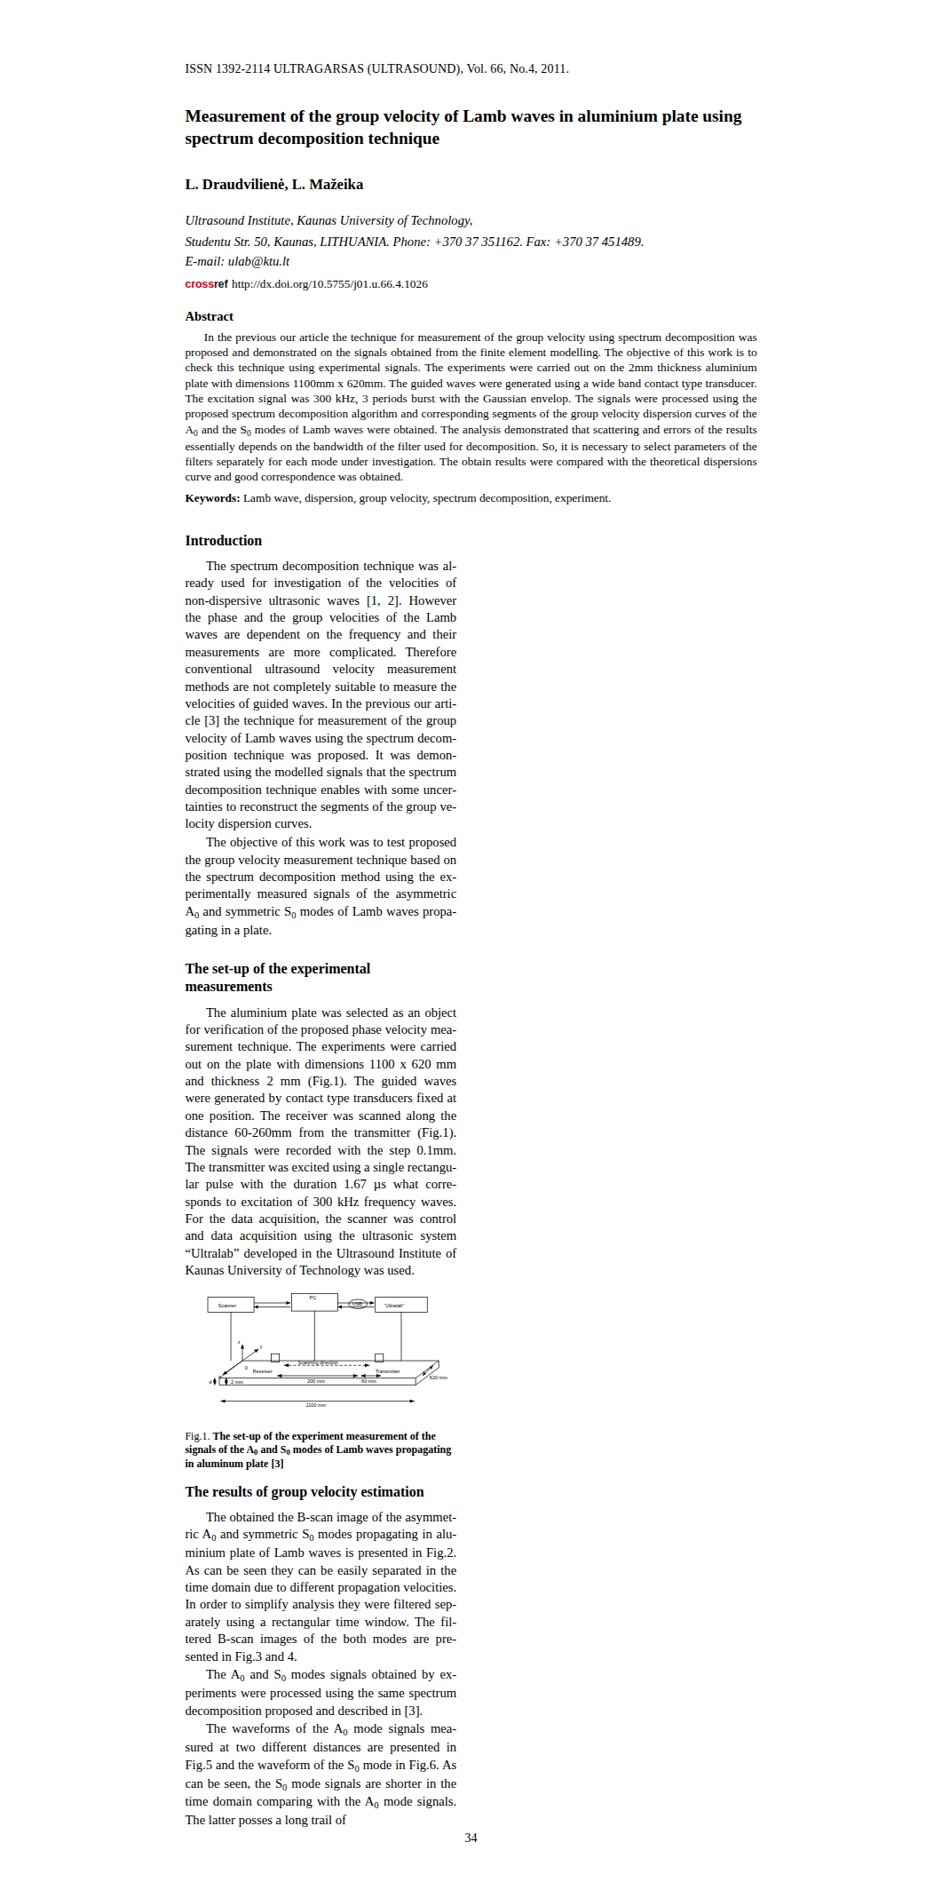ISSN 1392-2114 ULTRAGARSAS (ULTRASOUND), Vol. 66, No.4, 2011.
Measurement of the group velocity of Lamb waves in aluminium plate using spectrum decomposition technique
L. Draudvilienė, L. Mažeika
Ultrasound Institute, Kaunas University of Technology,
Studentu Str. 50, Kaunas, LITHUANIA. Phone: +370 37 351162. Fax: +370 37 451489.
E-mail: ulab@ktu.lt
cross ref http://dx.doi.org/10.5755/j01.u.66.4.1026
Abstract
In the previous our article the technique for measurement of the group velocity using spectrum decomposition was proposed and demonstrated on the signals obtained from the finite element modelling. The objective of this work is to check this technique using experimental signals. The experiments were carried out on the 2mm thickness aluminium plate with dimensions 1100mm x 620mm. The guided waves were generated using a wide band contact type transducer. The excitation signal was 300 kHz, 3 periods burst with the Gaussian envelop. The signals were processed using the proposed spectrum decomposition algorithm and corresponding segments of the group velocity dispersion curves of the A0 and the S0 modes of Lamb waves were obtained. The analysis demonstrated that scattering and errors of the results essentially depends on the bandwidth of the filter used for decomposition. So, it is necessary to select parameters of the filters separately for each mode under investigation. The obtain results were compared with the theoretical dispersions curve and good correspondence was obtained.
Keywords: Lamb wave, dispersion, group velocity, spectrum decomposition, experiment.
Introduction
The spectrum decomposition technique was already used for investigation of the velocities of non-dispersive ultrasonic waves [1, 2]. However the phase and the group velocities of the Lamb waves are dependent on the frequency and their measurements are more complicated. Therefore conventional ultrasound velocity measurement methods are not completely suitable to measure the velocities of guided waves. In the previous our article [3] the technique for measurement of the group velocity of Lamb waves using the spectrum decomposition technique was proposed. It was demonstrated using the modelled signals that the spectrum decomposition technique enables with some uncertainties to reconstruct the segments of the group velocity dispersion curves.
The objective of this work was to test proposed the group velocity measurement technique based on the spectrum decomposition method using the experimentally measured signals of the asymmetric A0 and symmetric S0 modes of Lamb waves propagating in a plate.
The set-up of the experimental measurements
The aluminium plate was selected as an object for verification of the proposed phase velocity measurement technique. The experiments were carried out on the plate with dimensions 1100 x 620 mm and thickness 2 mm (Fig.1). The guided waves were generated by contact type transducers fixed at one position. The receiver was scanned along the distance 60-260mm from the transmitter (Fig.1). The signals were recorded with the step 0.1mm. The transmitter was excited using a single rectangular pulse with the duration 1.67 µs what corresponds to excitation of 300 kHz frequency waves. For the data acquisition, the scanner was control and data acquisition using the ultrasonic system “Ultralab” developed in the Ultrasound Institute of Kaunas University of Technology was used.
Scanner PC USB “Ultralab” z y x 0 Receiver Scanning direction Transmitter 200 mm 60 mm 620 mm 1100 mm 2 mm d
Fig.1. The set-up of the experiment measurement of the signals of the A0 and S0 modes of Lamb waves propagating in aluminum plate [3]
The results of group velocity estimation
The obtained the B-scan image of the asymmetric A0 and symmetric S0 modes propagating in aluminium plate of Lamb waves is presented in Fig.2. As can be seen they can be easily separated in the time domain due to different propagation velocities. In order to simplify analysis they were filtered separately using a rectangular time window. The filtered B-scan images of the both modes are presented in Fig.3 and 4.
The A0 and S0 modes signals obtained by experiments were processed using the same spectrum decomposition proposed and described in [3].
The waveforms of the A0 mode signals measured at two different distances are presented in Fig.5 and the waveform of the S0 mode in Fig.6. As can be seen, the S0 mode signals are shorter in the time domain comparing with the A0 mode signals. The latter posses a long trail of
34